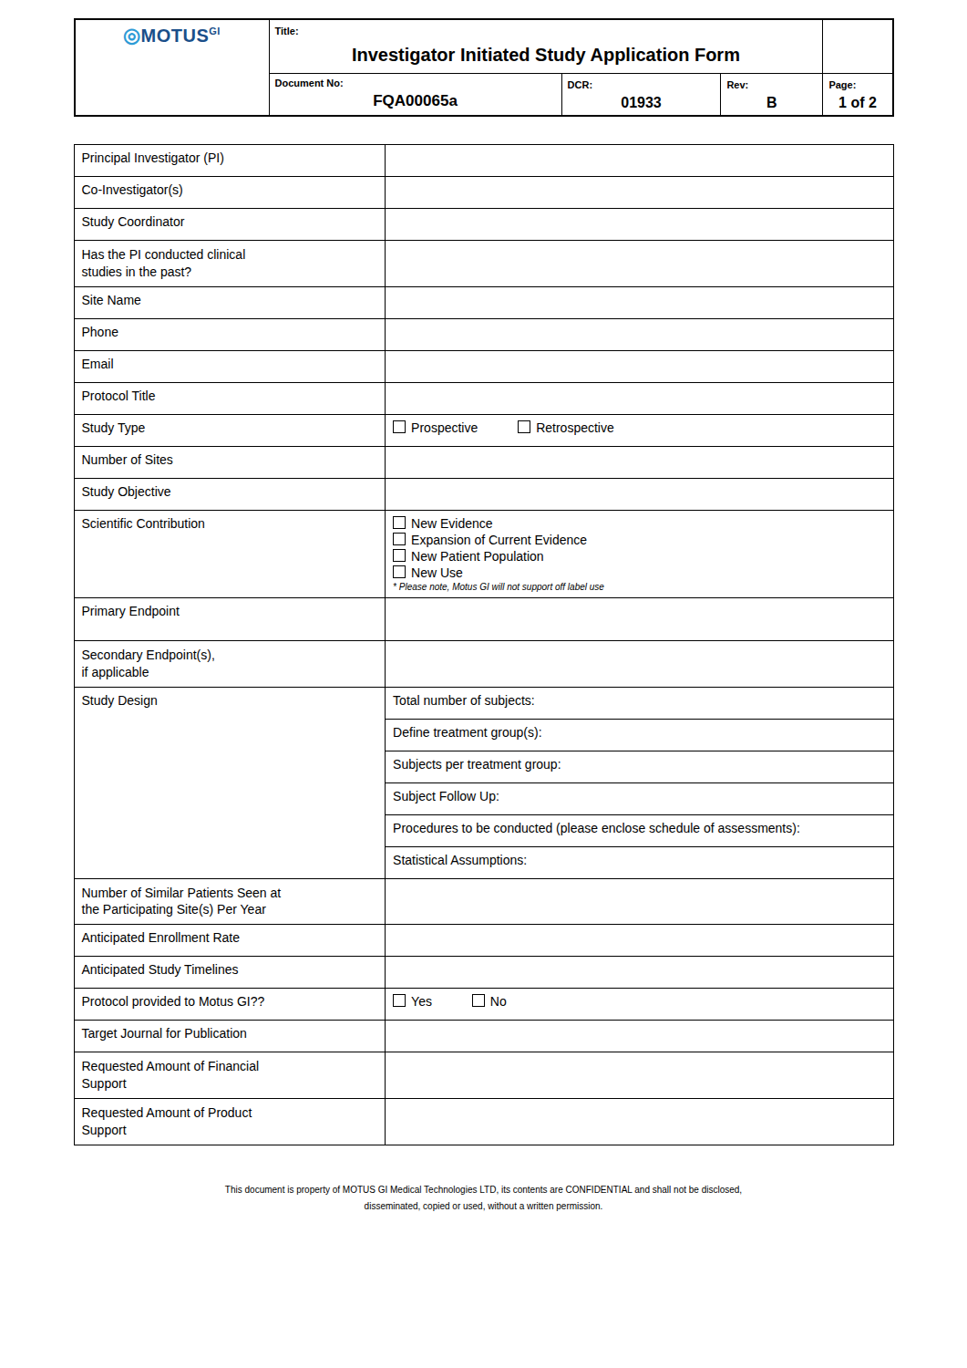| ◎ MOTUS GI | Title: Investigator Initiated Study Application Form |
| Document No: FQA00065a | DCR: 01933 | Rev: B | Page: 1 of 2 |
| Principal Investigator (PI) | |
| Co-Investigator(s) | |
| Study Coordinator | |
| Has the PI conducted clinical studies in the past? | |
| Site Name | |
| Phone | |
| Email | |
| Protocol Title | |
| Study Type | Prospective Retrospective |
| Number of Sites | |
| Study Objective | |
| Scientific Contribution | New Evidence Expansion of Current Evidence New Patient Population New Use * Please note, Motus GI will not support off label use |
| Primary Endpoint | |
| Secondary Endpoint(s), if applicable | |
| Study Design | Total number of subjects: |
| Define treatment group(s): |
| Subjects per treatment group: |
| Subject Follow Up: |
| Procedures to be conducted (please enclose schedule of assessments): |
| Statistical Assumptions: |
| Number of Similar Patients Seen at the Participating Site(s) Per Year | |
| Anticipated Enrollment Rate | |
| Anticipated Study Timelines | |
| Protocol provided to Motus GI?? | Yes No |
| Target Journal for Publication | |
| Requested Amount of Financial Support | |
| Requested Amount of Product Support | |
This document is property of MOTUS GI Medical Technologies LTD, its contents are CONFIDENTIAL and shall not be disclosed,
disseminated, copied or used, without a written permission.